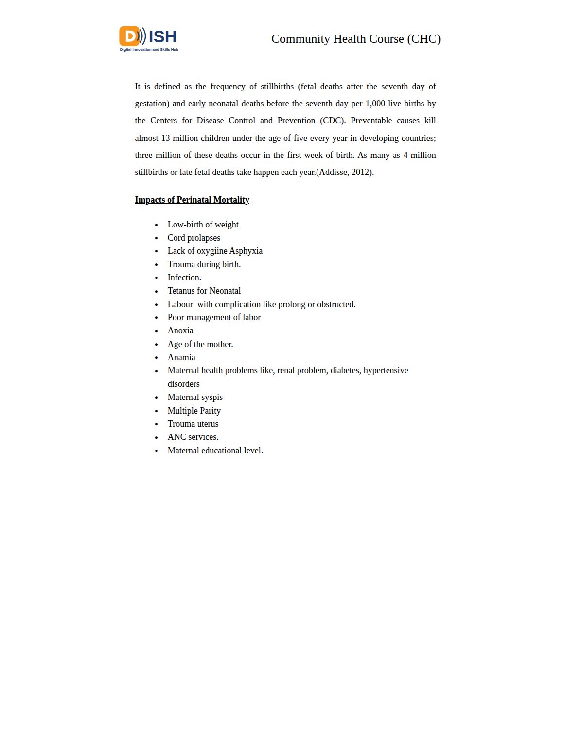ISH Digital Innovation and Skills Hub
Community Health Course (CHC)
It is defined as the frequency of stillbirths (fetal deaths after the seventh day of gestation) and early neonatal deaths before the seventh day per 1,000 live births by the Centers for Disease Control and Prevention (CDC). Preventable causes kill almost 13 million children under the age of five every year in developing countries; three million of these deaths occur in the first week of birth. As many as 4 million stillbirths or late fetal deaths take happen each year.(Addisse, 2012).
Impacts of Perinatal Mortality
Low-birth of weight
Cord prolapses
Lack of oxygiine Asphyxia
Trouma during birth.
Infection.
Tetanus for Neonatal
Labour with complication like prolong or obstructed.
Poor management of labor
Anoxia
Age of the mother.
Anamia
Maternal health problems like, renal problem, diabetes, hypertensive disorders
Maternal syspis
Multiple Parity
Trouma uterus
ANC services.
Maternal educational level.